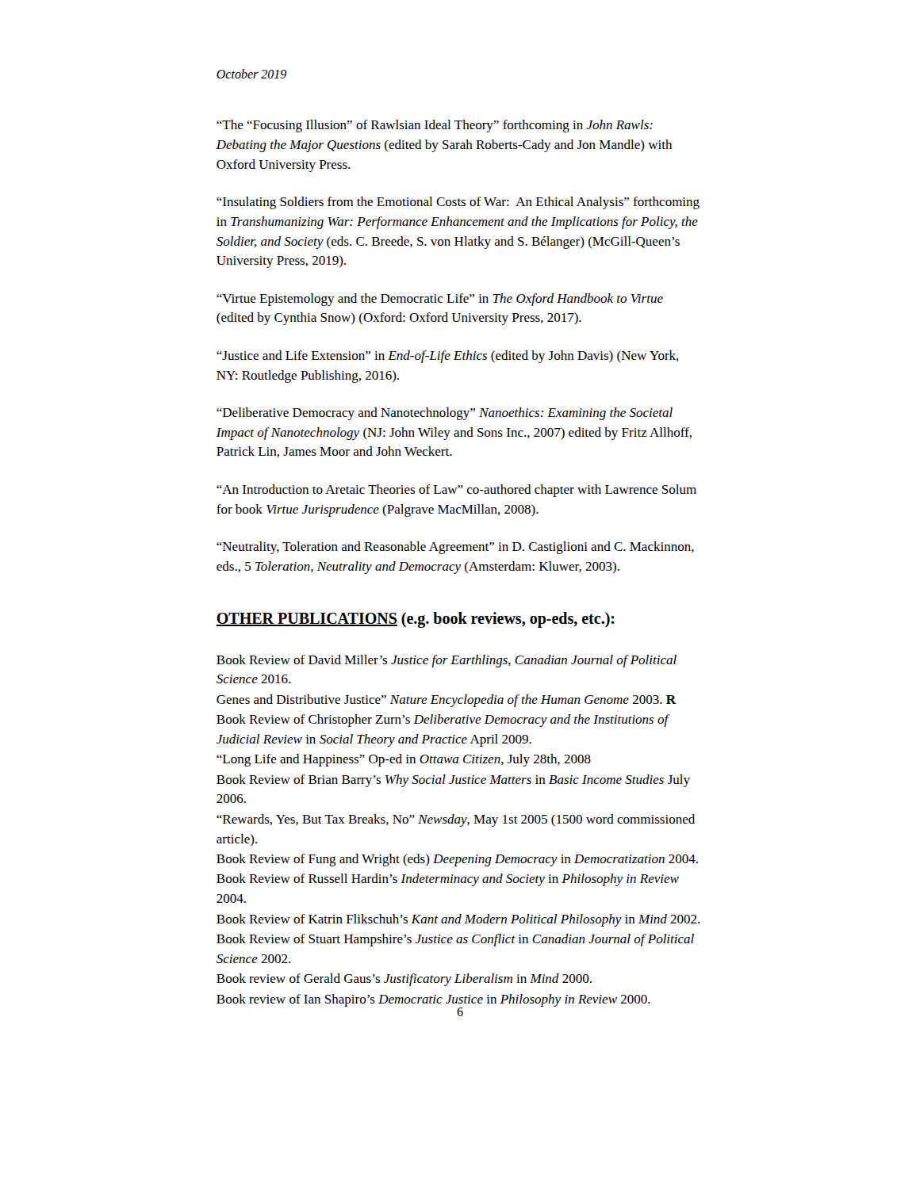October 2019
“The “Focusing Illusion” of Rawlsian Ideal Theory” forthcoming in John Rawls: Debating the Major Questions (edited by Sarah Roberts-Cady and Jon Mandle) with Oxford University Press.
“Insulating Soldiers from the Emotional Costs of War: An Ethical Analysis” forthcoming in Transhumanizing War: Performance Enhancement and the Implications for Policy, the Soldier, and Society (eds. C. Breede, S. von Hlatky and S. Bélanger) (McGill-Queen’s University Press, 2019).
“Virtue Epistemology and the Democratic Life” in The Oxford Handbook to Virtue (edited by Cynthia Snow) (Oxford: Oxford University Press, 2017).
“Justice and Life Extension” in End-of-Life Ethics (edited by John Davis) (New York, NY: Routledge Publishing, 2016).
“Deliberative Democracy and Nanotechnology” Nanoethics: Examining the Societal Impact of Nanotechnology (NJ: John Wiley and Sons Inc., 2007) edited by Fritz Allhoff, Patrick Lin, James Moor and John Weckert.
“An Introduction to Aretaic Theories of Law” co-authored chapter with Lawrence Solum for book Virtue Jurisprudence (Palgrave MacMillan, 2008).
“Neutrality, Toleration and Reasonable Agreement” in D. Castiglioni and C. Mackinnon, eds., 5 Toleration, Neutrality and Democracy (Amsterdam: Kluwer, 2003).
OTHER PUBLICATIONS (e.g. book reviews, op-eds, etc.):
Book Review of David Miller’s Justice for Earthlings, Canadian Journal of Political Science 2016.
Genes and Distributive Justice” Nature Encyclopedia of the Human Genome 2003. R
Book Review of Christopher Zurn’s Deliberative Democracy and the Institutions of Judicial Review in Social Theory and Practice April 2009.
“Long Life and Happiness” Op-ed in Ottawa Citizen, July 28th, 2008
Book Review of Brian Barry’s Why Social Justice Matters in Basic Income Studies July 2006.
“Rewards, Yes, But Tax Breaks, No” Newsday, May 1st 2005 (1500 word commissioned article).
Book Review of Fung and Wright (eds) Deepening Democracy in Democratization 2004.
Book Review of Russell Hardin’s Indeterminacy and Society in Philosophy in Review 2004.
Book Review of Katrin Flikschuh’s Kant and Modern Political Philosophy in Mind 2002.
Book Review of Stuart Hampshire’s Justice as Conflict in Canadian Journal of Political Science 2002.
Book review of Gerald Gaus’s Justificatory Liberalism in Mind 2000.
Book review of Ian Shapiro’s Democratic Justice in Philosophy in Review 2000.
6